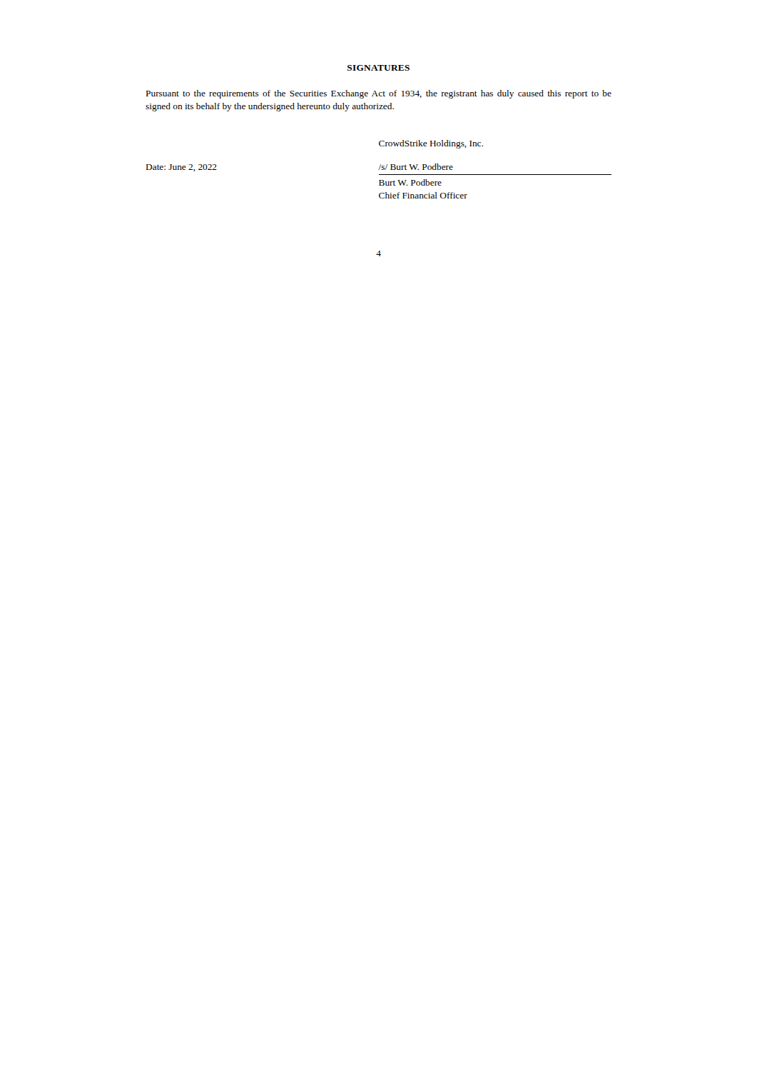SIGNATURES
Pursuant to the requirements of the Securities Exchange Act of 1934, the registrant has duly caused this report to be signed on its behalf by the undersigned hereunto duly authorized.
| | CrowdStrike Holdings, Inc. |
| Date: June 2, 2022 | /s/ Burt W. Podbere Burt W. Podbere Chief Financial Officer |
4